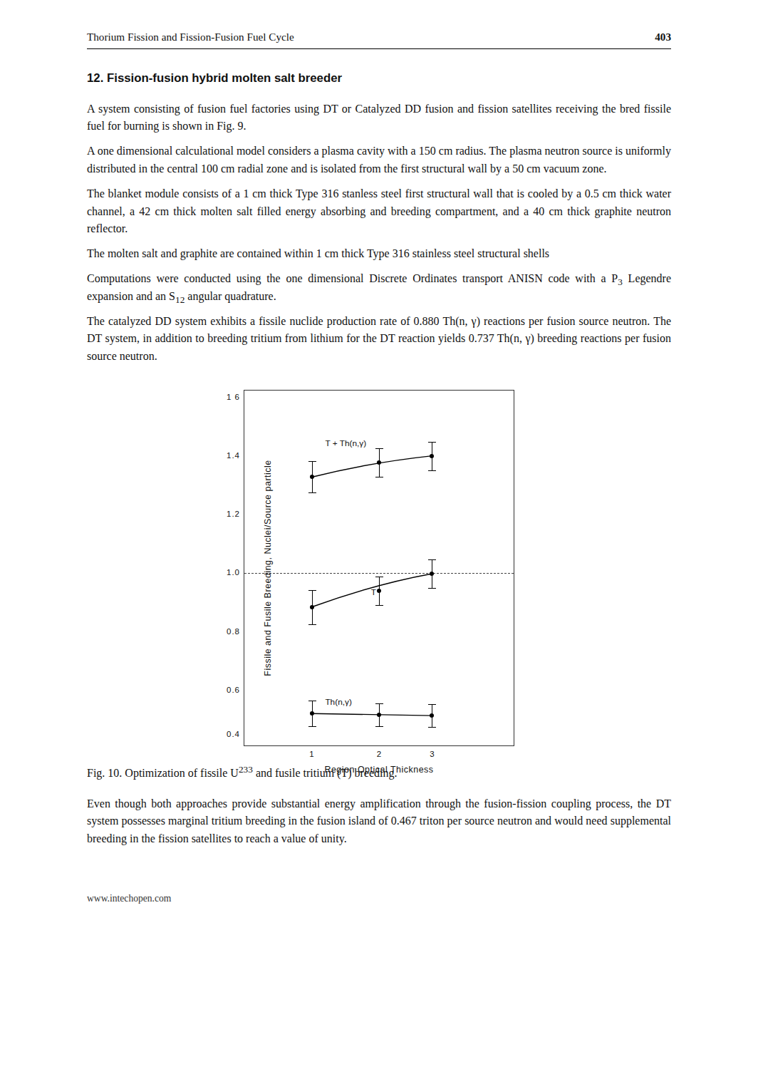Thorium Fission and Fission-Fusion Fuel Cycle 403
12. Fission-fusion hybrid molten salt breeder
A system consisting of fusion fuel factories using DT or Catalyzed DD fusion and fission satellites receiving the bred fissile fuel for burning is shown in Fig. 9.
A one dimensional calculational model considers a plasma cavity with a 150 cm radius. The plasma neutron source is uniformly distributed in the central 100 cm radial zone and is isolated from the first structural wall by a 50 cm vacuum zone.
The blanket module consists of a 1 cm thick Type 316 stanless steel first structural wall that is cooled by a 0.5 cm thick water channel, a 42 cm thick molten salt filled energy absorbing and breeding compartment, and a 40 cm thick graphite neutron reflector.
The molten salt and graphite are contained within 1 cm thick Type 316 stainless steel structural shells
Computations were conducted using the one dimensional Discrete Ordinates transport ANISN code with a P3 Legendre expansion and an S12 angular quadrature.
The catalyzed DD system exhibits a fissile nuclide production rate of 0.880 Th(n, γ) reactions per fusion source neutron. The DT system, in addition to breeding tritium from lithium for the DT reaction yields 0.737 Th(n, γ) breeding reactions per fusion source neutron.
Fissile and Fusile Breeding, Nuclei/Source particle
1 6 1.4 1.2 1.0 0.8 0.6 0.4
T + Th(n,γ) T Th(n,γ)
1 2 3
Region Optical Thickness
Fig. 10. Optimization of fissile U233 and fusile tritium (T) breeding.
Even though both approaches provide substantial energy amplification through the fusion-fission coupling process, the DT system possesses marginal tritium breeding in the fusion island of 0.467 triton per source neutron and would need supplemental breeding in the fission satellites to reach a value of unity.
www.intechopen.com